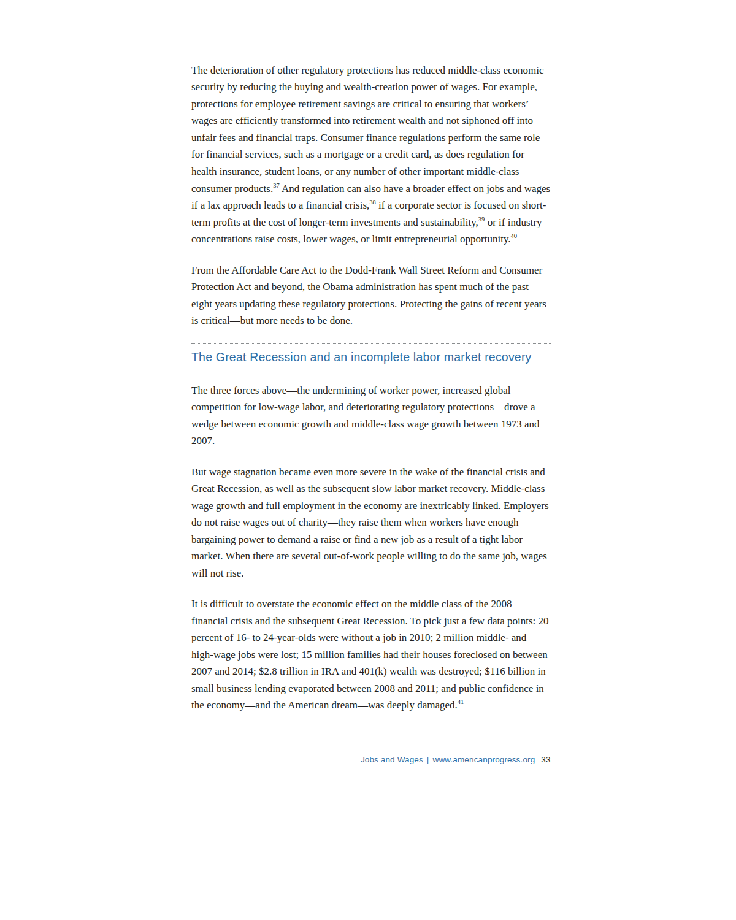The deterioration of other regulatory protections has reduced middle-class economic security by reducing the buying and wealth-creation power of wages. For example, protections for employee retirement savings are critical to ensuring that workers’ wages are efficiently transformed into retirement wealth and not siphoned off into unfair fees and financial traps. Consumer finance regulations perform the same role for financial services, such as a mortgage or a credit card, as does regulation for health insurance, student loans, or any number of other important middle-class consumer products.37 And regulation can also have a broader effect on jobs and wages if a lax approach leads to a financial crisis,38 if a corporate sector is focused on short-term profits at the cost of longer-term investments and sustainability,39 or if industry concentrations raise costs, lower wages, or limit entrepreneurial opportunity.40
From the Affordable Care Act to the Dodd-Frank Wall Street Reform and Consumer Protection Act and beyond, the Obama administration has spent much of the past eight years updating these regulatory protections. Protecting the gains of recent years is critical—but more needs to be done.
The Great Recession and an incomplete labor market recovery
The three forces above—the undermining of worker power, increased global competition for low-wage labor, and deteriorating regulatory protections—drove a wedge between economic growth and middle-class wage growth between 1973 and 2007.
But wage stagnation became even more severe in the wake of the financial crisis and Great Recession, as well as the subsequent slow labor market recovery. Middle-class wage growth and full employment in the economy are inextricably linked. Employers do not raise wages out of charity—they raise them when workers have enough bargaining power to demand a raise or find a new job as a result of a tight labor market. When there are several out-of-work people willing to do the same job, wages will not rise.
It is difficult to overstate the economic effect on the middle class of the 2008 financial crisis and the subsequent Great Recession. To pick just a few data points: 20 percent of 16- to 24-year-olds were without a job in 2010; 2 million middle- and high-wage jobs were lost; 15 million families had their houses foreclosed on between 2007 and 2014; $2.8 trillion in IRA and 401(k) wealth was destroyed; $116 billion in small business lending evaporated between 2008 and 2011; and public confidence in the economy—and the American dream—was deeply damaged.41
Jobs and Wages|www.americanprogress.org33